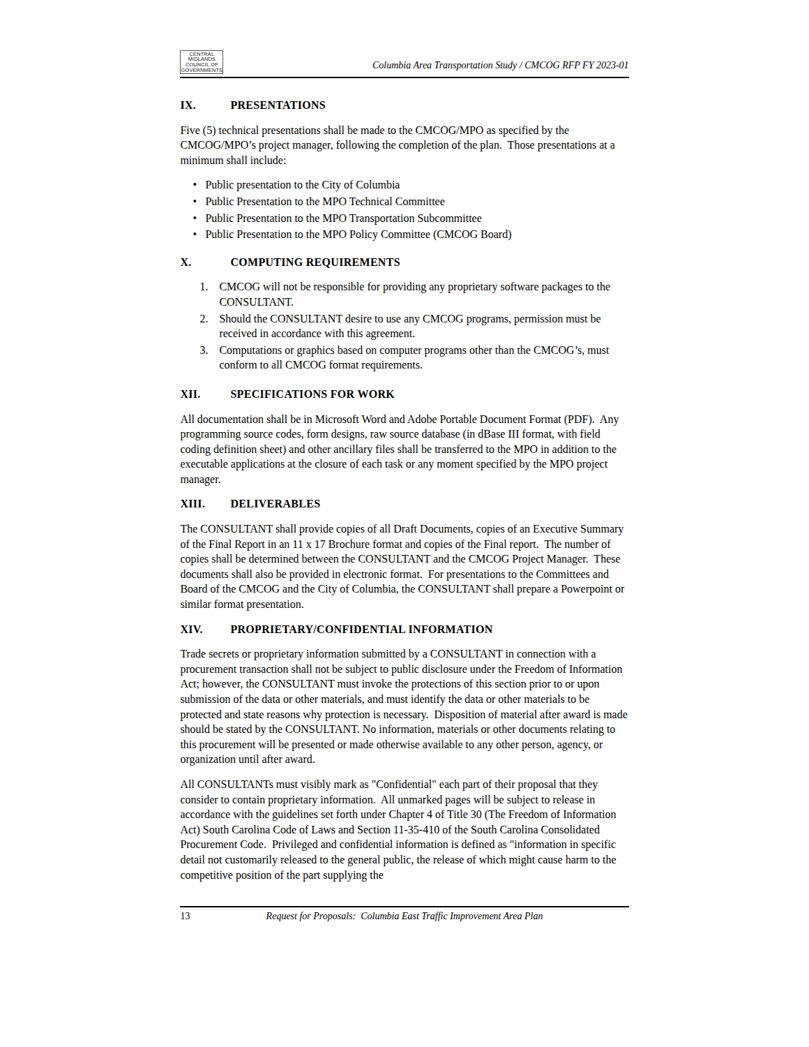CENTRAL
MIDLANDS
COUNCIL OF GOVERNMENTS
Columbia Area Transportation Study / CMCOG RFP FY 2023-01
IX. PRESENTATIONS
Five (5) technical presentations shall be made to the CMCOG/MPO as specified by the CMCOG/MPO’s project manager, following the completion of the plan. Those presentations at a minimum shall include:
Public presentation to the City of Columbia
Public Presentation to the MPO Technical Committee
Public Presentation to the MPO Transportation Subcommittee
Public Presentation to the MPO Policy Committee (CMCOG Board)
X. COMPUTING REQUIREMENTS
CMCOG will not be responsible for providing any proprietary software packages to the CONSULTANT.
Should the CONSULTANT desire to use any CMCOG programs, permission must be received in accordance with this agreement.
Computations or graphics based on computer programs other than the CMCOG’s, must conform to all CMCOG format requirements.
XII. SPECIFICATIONS FOR WORK
All documentation shall be in Microsoft Word and Adobe Portable Document Format (PDF). Any programming source codes, form designs, raw source database (in dBase III format, with field coding definition sheet) and other ancillary files shall be transferred to the MPO in addition to the executable applications at the closure of each task or any moment specified by the MPO project manager.
XIII. DELIVERABLES
The CONSULTANT shall provide copies of all Draft Documents, copies of an Executive Summary of the Final Report in an 11 x 17 Brochure format and copies of the Final report. The number of copies shall be determined between the CONSULTANT and the CMCOG Project Manager. These documents shall also be provided in electronic format. For presentations to the Committees and Board of the CMCOG and the City of Columbia, the CONSULTANT shall prepare a Powerpoint or similar format presentation.
XIV. PROPRIETARY/CONFIDENTIAL INFORMATION
Trade secrets or proprietary information submitted by a CONSULTANT in connection with a procurement transaction shall not be subject to public disclosure under the Freedom of Information Act; however, the CONSULTANT must invoke the protections of this section prior to or upon submission of the data or other materials, and must identify the data or other materials to be protected and state reasons why protection is necessary. Disposition of material after award is made should be stated by the CONSULTANT. No information, materials or other documents relating to this procurement will be presented or made otherwise available to any other person, agency, or organization until after award.
All CONSULTANTs must visibly mark as "Confidential" each part of their proposal that they consider to contain proprietary information. All unmarked pages will be subject to release in accordance with the guidelines set forth under Chapter 4 of Title 30 (The Freedom of Information Act) South Carolina Code of Laws and Section 11-35-410 of the South Carolina Consolidated Procurement Code. Privileged and confidential information is defined as "information in specific detail not customarily released to the general public, the release of which might cause harm to the competitive position of the part supplying the
13
Request for Proposals: Columbia East Traffic Improvement Area Plan